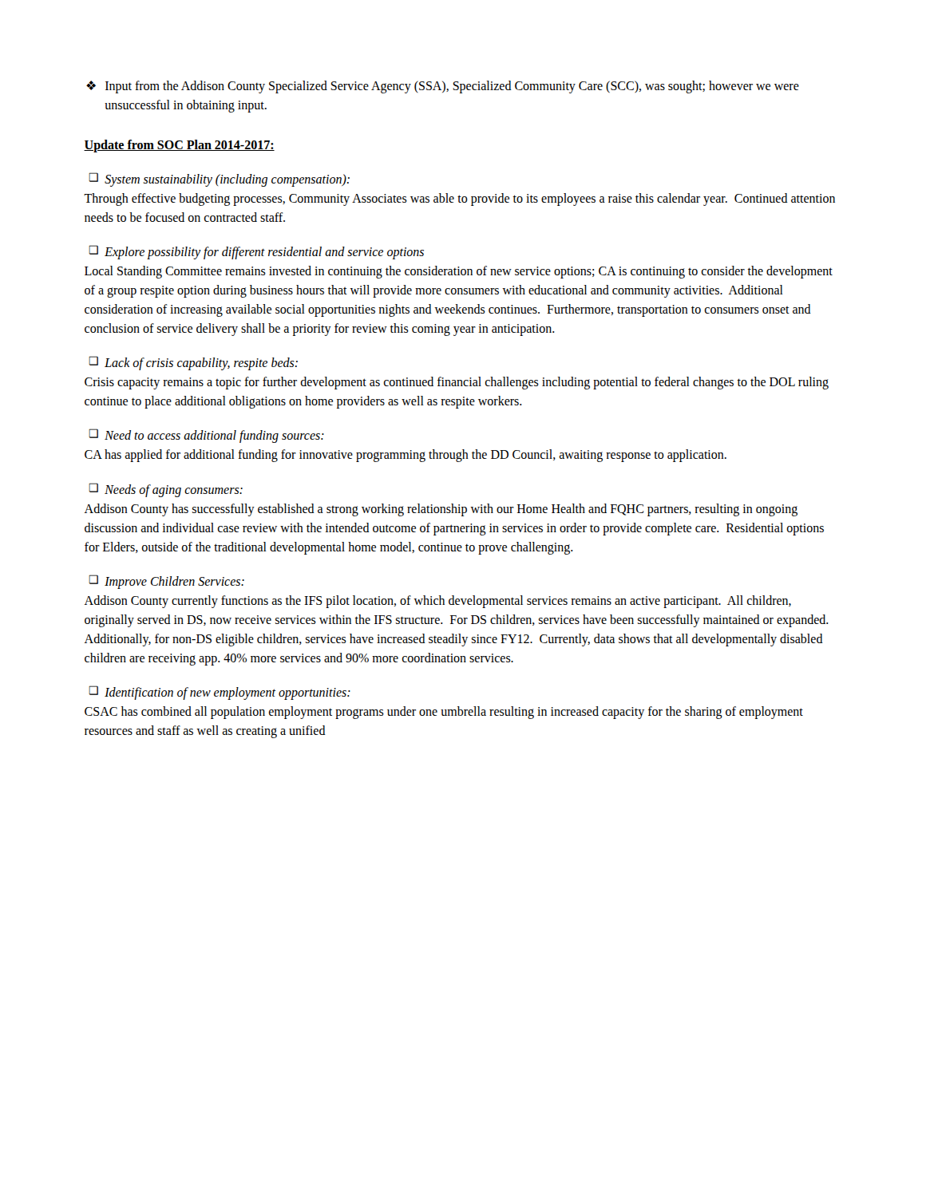Input from the Addison County Specialized Service Agency (SSA), Specialized Community Care (SCC), was sought; however we were unsuccessful in obtaining input.
Update from SOC Plan 2014-2017:
System sustainability (including compensation):
Through effective budgeting processes, Community Associates was able to provide to its employees a raise this calendar year. Continued attention needs to be focused on contracted staff.
Explore possibility for different residential and service options
Local Standing Committee remains invested in continuing the consideration of new service options; CA is continuing to consider the development of a group respite option during business hours that will provide more consumers with educational and community activities. Additional consideration of increasing available social opportunities nights and weekends continues. Furthermore, transportation to consumers onset and conclusion of service delivery shall be a priority for review this coming year in anticipation.
Lack of crisis capability, respite beds:
Crisis capacity remains a topic for further development as continued financial challenges including potential to federal changes to the DOL ruling continue to place additional obligations on home providers as well as respite workers.
Need to access additional funding sources:
CA has applied for additional funding for innovative programming through the DD Council, awaiting response to application.
Needs of aging consumers:
Addison County has successfully established a strong working relationship with our Home Health and FQHC partners, resulting in ongoing discussion and individual case review with the intended outcome of partnering in services in order to provide complete care. Residential options for Elders, outside of the traditional developmental home model, continue to prove challenging.
Improve Children Services:
Addison County currently functions as the IFS pilot location, of which developmental services remains an active participant. All children, originally served in DS, now receive services within the IFS structure. For DS children, services have been successfully maintained or expanded. Additionally, for non-DS eligible children, services have increased steadily since FY12. Currently, data shows that all developmentally disabled children are receiving app. 40% more services and 90% more coordination services.
Identification of new employment opportunities:
CSAC has combined all population employment programs under one umbrella resulting in increased capacity for the sharing of employment resources and staff as well as creating a unified